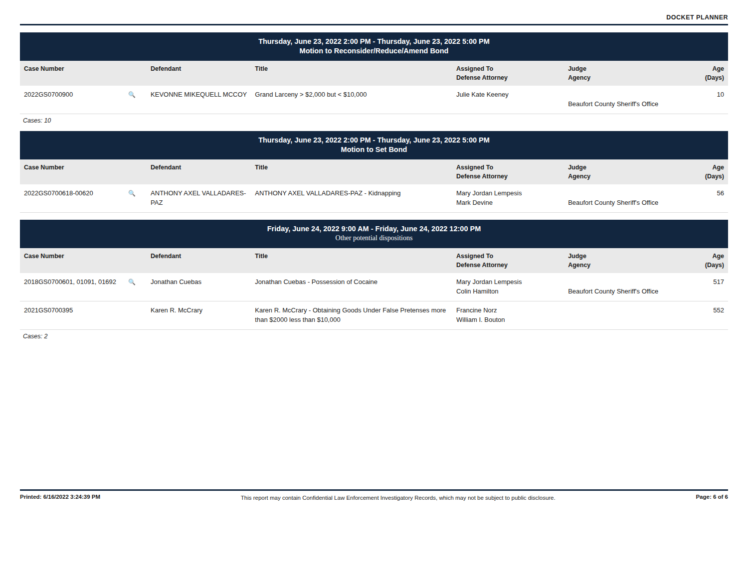DOCKET PLANNER
Thursday, June 23, 2022 2:00 PM - Thursday, June 23, 2022 5:00 PM
Motion to Reconsider/Reduce/Amend Bond
| Case Number | | Defendant | Title | Assigned To Defense Attorney | Judge Agency | Age (Days) |
| --- | --- | --- | --- | --- | --- | --- |
| 2022GS0700900 | 🔍 | KEVONNE MIKEQUELL MCCOY | Grand Larceny > $2,000 but < $10,000 | Julie Kate Keeney | Beaufort County Sheriff's Office | 10 |
Cases: 10
Thursday, June 23, 2022 2:00 PM - Thursday, June 23, 2022 5:00 PM
Motion to Set Bond
| Case Number | | Defendant | Title | Assigned To Defense Attorney | Judge Agency | Age (Days) |
| --- | --- | --- | --- | --- | --- | --- |
| 2022GS0700618-00620 | 🔍 | ANTHONY AXEL VALLADARES-PAZ | ANTHONY AXEL VALLADARES-PAZ - Kidnapping | Mary Jordan Lempesis Mark Devine | Beaufort County Sheriff's Office | 56 |
Friday, June 24, 2022 9:00 AM - Friday, June 24, 2022 12:00 PM
Other potential dispositions
| Case Number | | Defendant | Title | Assigned To Defense Attorney | Judge Agency | Age (Days) |
| --- | --- | --- | --- | --- | --- | --- |
| 2018GS0700601, 01091, 01692 | 🔍 | Jonathan Cuebas | Jonathan Cuebas - Possession of Cocaine | Mary Jordan Lempesis Colin Hamilton | Beaufort County Sheriff's Office | 517 |
| 2021GS0700395 | | Karen R. McCrary | Karen R. McCrary - Obtaining Goods Under False Pretenses more than $2000 less than $10,000 | Francine Norz William I. Bouton | | 552 |
Cases: 2
Printed: 6/16/2022 3:24:39 PM
This report may contain Confidential Law Enforcement Investigatory Records, which may not be subject to public disclosure.
Page: 6 of 6